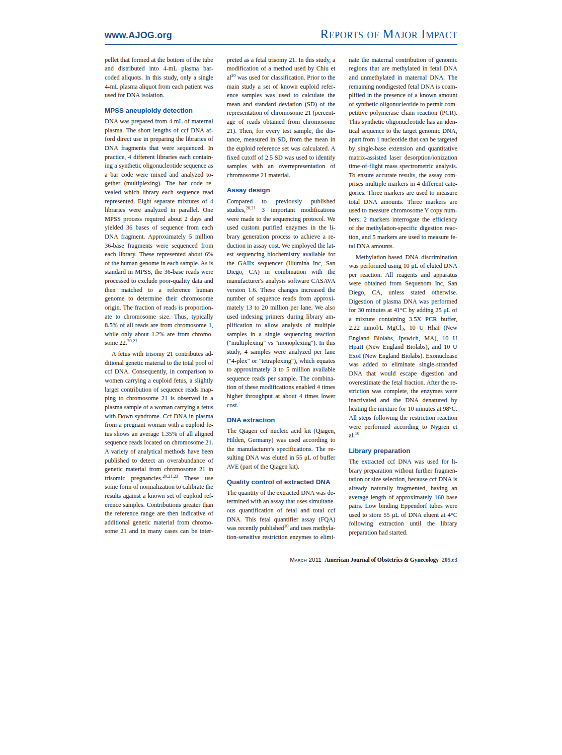www.AJOG.org
Reports of Major Impact
pellet that formed at the bottom of the tube and distributed into 4-mL plasma bar-coded aliquots. In this study, only a single 4-mL plasma aliquot from each patient was used for DNA isolation.
MPSS aneuploidy detection
DNA was prepared from 4 mL of maternal plasma. The short lengths of ccf DNA afford direct use in preparing the libraries of DNA fragments that were sequenced. In practice, 4 different libraries each containing a synthetic oligonucleotide sequence as a bar code were mixed and analyzed together (multiplexing). The bar code revealed which library each sequence read represented. Eight separate mixtures of 4 libraries were analyzed in parallel. One MPSS process required about 2 days and yielded 36 bases of sequence from each DNA fragment. Approximately 5 million 36-base fragments were sequenced from each library. These represented about 6% of the human genome in each sample. As is standard in MPSS, the 36-base reads were processed to exclude poor-quality data and then matched to a reference human genome to determine their chromosome origin. The fraction of reads is proportionate to chromosome size. Thus, typically 8.5% of all reads are from chromosome 1, while only about 1.2% are from chromosome 22.20,21
A fetus with trisomy 21 contributes additional genetic material to the total pool of ccf DNA. Consequently, in comparison to women carrying a euploid fetus, a slightly larger contribution of sequence reads mapping to chromosome 21 is observed in a plasma sample of a woman carrying a fetus with Down syndrome. Ccf DNA in plasma from a pregnant woman with a euploid fetus shows an average 1.35% of all aligned sequence reads located on chromosome 21. A variety of analytical methods have been published to detect an overabundance of genetic material from chromosome 21 in trisomic pregnancies.20,21,23 These use some form of normalization to calibrate the results against a known set of euploid reference samples. Contributions greater than the reference range are then indicative of additional genetic material from chromosome 21 and in many cases can be interpreted as a fetal trisomy 21. In this study, a modification of a method used by Chiu et al20 was used for classification. Prior to the main study a set of known euploid reference samples was used to calculate the mean and standard deviation (SD) of the representation of chromosome 21 (percentage of reads obtained from chromosome 21). Then, for every test sample, the distance, measured in SD, from the mean in the euploid reference set was calculated. A fixed cutoff of 2.5 SD was used to identify samples with an overrepresentation of chromosome 21 material.
Assay design
Compared to previously published studies,20,21 3 important modifications were made to the sequencing protocol. We used custom purified enzymes in the library generation process to achieve a reduction in assay cost. We employed the latest sequencing biochemistry available for the GAIIx sequencer (Illumina Inc, San Diego, CA) in combination with the manufacturer's analysis software CASAVA version 1.6. These changes increased the number of sequence reads from approximately 13 to 20 million per lane. We also used indexing primers during library amplification to allow analysis of multiple samples in a single sequencing reaction ("multiplexing" vs "monoplexing"). In this study, 4 samples were analyzed per lane ("4-plex" or "tetraplexing"), which equates to approximately 3 to 5 million available sequence reads per sample. The combination of these modifications enabled 4 times higher throughput at about 4 times lower cost.
DNA extraction
The Qiagen ccf nucleic acid kit (Qiagen, Hilden, Germany) was used according to the manufacturer's specifications. The resulting DNA was eluted in 55 μL of buffer AVE (part of the Qiagen kit).
Quality control of extracted DNA
The quantity of the extracted DNA was determined with an assay that uses simultaneous quantification of fetal and total ccf DNA. This fetal quantifier assay (FQA) was recently published10 and uses methylation-sensitive restriction enzymes to eliminate the maternal contribution of genomic regions that are methylated in fetal DNA and unmethylated in maternal DNA. The remaining nondigested fetal DNA is coamplified in the presence of a known amount of synthetic oligonucleotide to permit competitive polymerase chain reaction (PCR). This synthetic oligonucleotide has an identical sequence to the target genomic DNA, apart from 1 nucleotide that can be targeted by single-base extension and quantitative matrix-assisted laser desorption/ionization time-of-flight mass spectrometric analysis. To ensure accurate results, the assay comprises multiple markers in 4 different categories. Three markers are used to measure total DNA amounts. Three markers are used to measure chromosome Y copy numbers; 2 markers interrogate the efficiency of the methylation-specific digestion reaction, and 5 markers are used to measure fetal DNA amounts.
Methylation-based DNA discrimination was performed using 10 μL of eluted DNA per reaction. All reagents and apparatus were obtained from Sequenom Inc, San Diego, CA, unless stated otherwise. Digestion of plasma DNA was performed for 30 minutes at 41°C by adding 25 μL of a mixture containing 3.5X PCR buffer, 2.22 mmol/L MgCl2, 10 U HhaI (New England Biolabs, Ipswich, MA), 10 U HpaII (New England Biolabs), and 10 U ExoI (New England Biolabs). Exonuclease was added to eliminate single-stranded DNA that would escape digestion and overestimate the fetal fraction. After the restriction was complete, the enzymes were inactivated and the DNA denatured by heating the mixture for 10 minutes at 98°C. All steps following the restriction reaction were performed according to Nygren et al.10
Library preparation
The extracted ccf DNA was used for library preparation without further fragmentation or size selection, because ccf DNA is already naturally fragmented, having an average length of approximately 160 base pairs. Low binding Eppendorf tubes were used to store 55 μL of DNA eluent at 4°C following extraction until the library preparation had started.
March 2011 American Journal of Obstetrics & Gynecology 205.e3